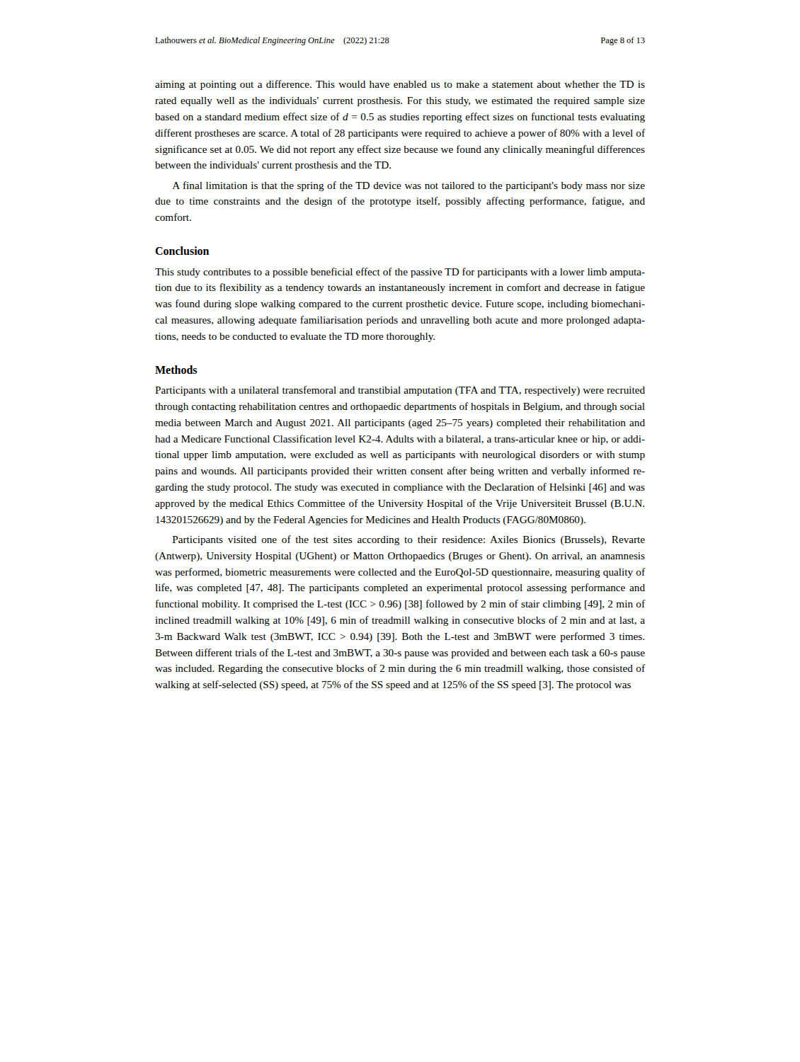Lathouwers et al. BioMedical Engineering OnLine (2022) 21:28
Page 8 of 13
aiming at pointing out a difference. This would have enabled us to make a statement about whether the TD is rated equally well as the individuals' current prosthesis. For this study, we estimated the required sample size based on a standard medium effect size of d = 0.5 as studies reporting effect sizes on functional tests evaluating different prostheses are scarce. A total of 28 participants were required to achieve a power of 80% with a level of significance set at 0.05. We did not report any effect size because we found any clinically meaningful differences between the individuals' current prosthesis and the TD.
A final limitation is that the spring of the TD device was not tailored to the participant's body mass nor size due to time constraints and the design of the prototype itself, possibly affecting performance, fatigue, and comfort.
Conclusion
This study contributes to a possible beneficial effect of the passive TD for participants with a lower limb amputation due to its flexibility as a tendency towards an instantaneously increment in comfort and decrease in fatigue was found during slope walking compared to the current prosthetic device. Future scope, including biomechanical measures, allowing adequate familiarisation periods and unravelling both acute and more prolonged adaptations, needs to be conducted to evaluate the TD more thoroughly.
Methods
Participants with a unilateral transfemoral and transtibial amputation (TFA and TTA, respectively) were recruited through contacting rehabilitation centres and orthopaedic departments of hospitals in Belgium, and through social media between March and August 2021. All participants (aged 25–75 years) completed their rehabilitation and had a Medicare Functional Classification level K2-4. Adults with a bilateral, a trans-articular knee or hip, or additional upper limb amputation, were excluded as well as participants with neurological disorders or with stump pains and wounds. All participants provided their written consent after being written and verbally informed regarding the study protocol. The study was executed in compliance with the Declaration of Helsinki [46] and was approved by the medical Ethics Committee of the University Hospital of the Vrije Universiteit Brussel (B.U.N. 143201526629) and by the Federal Agencies for Medicines and Health Products (FAGG/80M0860).
Participants visited one of the test sites according to their residence: Axiles Bionics (Brussels), Revarte (Antwerp), University Hospital (UGhent) or Matton Orthopaedics (Bruges or Ghent). On arrival, an anamnesis was performed, biometric measurements were collected and the EuroQol-5D questionnaire, measuring quality of life, was completed [47, 48]. The participants completed an experimental protocol assessing performance and functional mobility. It comprised the L-test (ICC > 0.96) [38] followed by 2 min of stair climbing [49], 2 min of inclined treadmill walking at 10% [49], 6 min of treadmill walking in consecutive blocks of 2 min and at last, a 3-m Backward Walk test (3mBWT, ICC > 0.94) [39]. Both the L-test and 3mBWT were performed 3 times. Between different trials of the L-test and 3mBWT, a 30-s pause was provided and between each task a 60-s pause was included. Regarding the consecutive blocks of 2 min during the 6 min treadmill walking, those consisted of walking at self-selected (SS) speed, at 75% of the SS speed and at 125% of the SS speed [3]. The protocol was